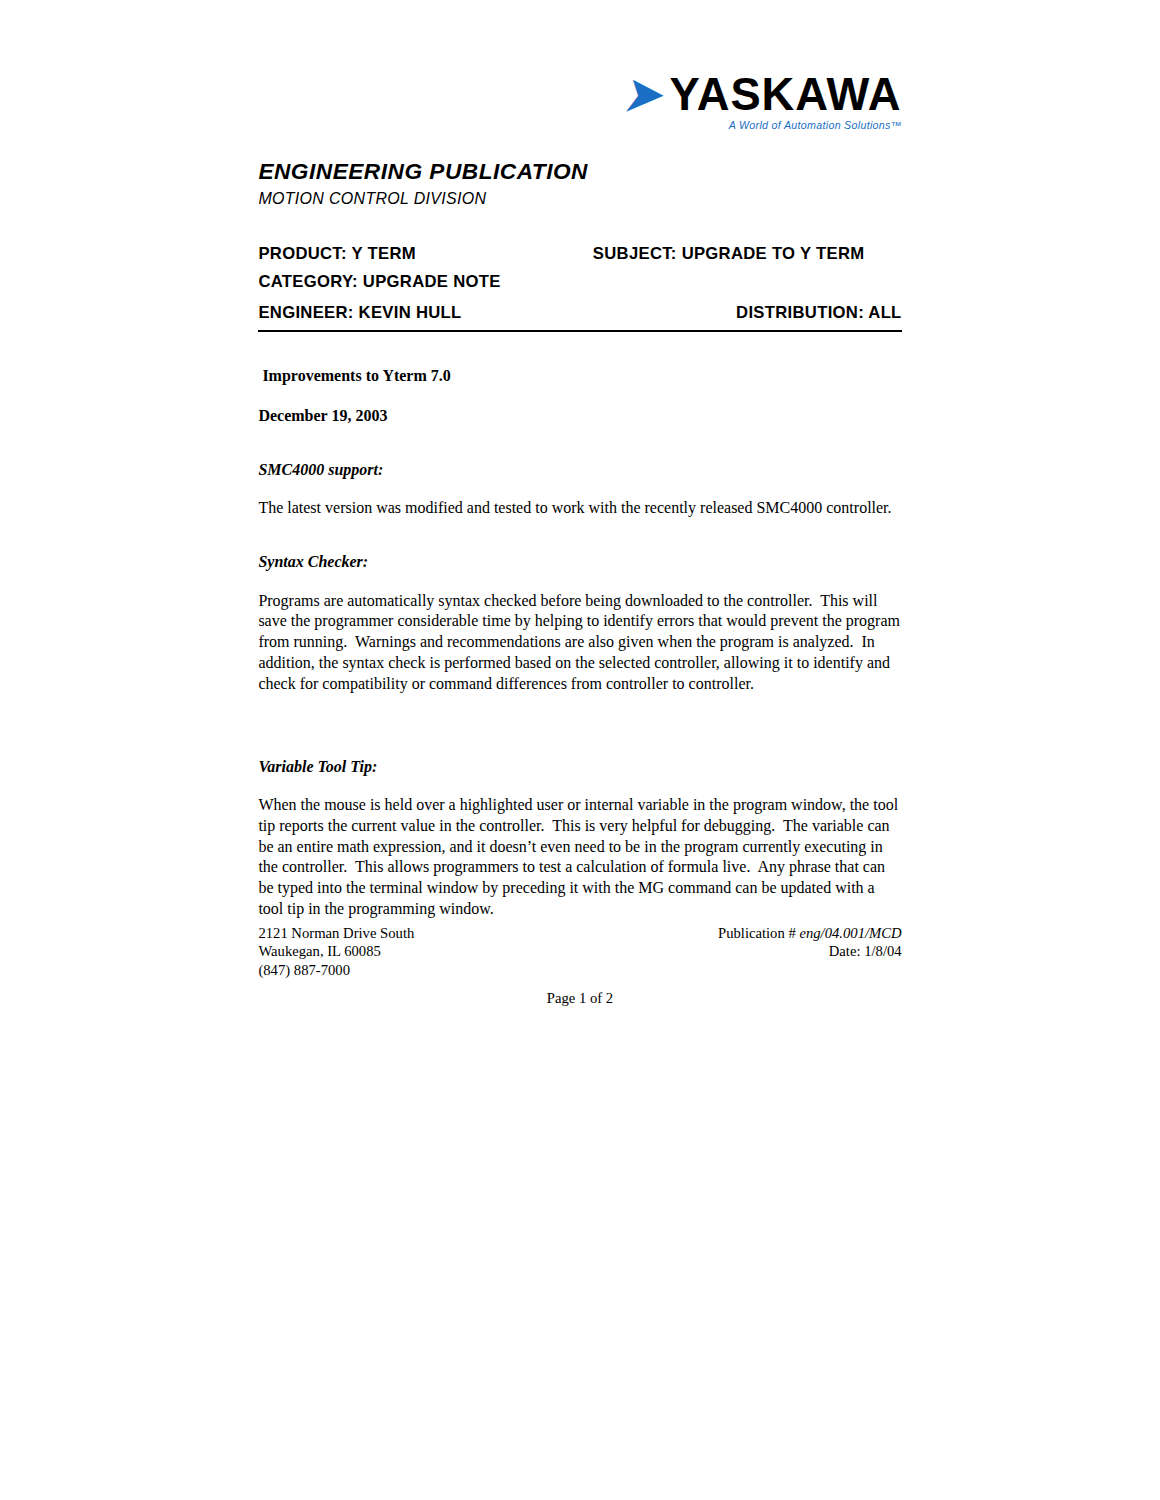➤YASKAWA
A World of Automation Solutions™
ENGINEERING PUBLICATION
MOTION CONTROL DIVISION
PRODUCT: Y TERM
SUBJECT: UPGRADE TO Y TERM
CATEGORY: UPGRADE NOTE
ENGINEER: KEVIN HULL
DISTRIBUTION: ALL
Improvements to Yterm 7.0
December 19, 2003
SMC4000 support:
The latest version was modified and tested to work with the recently released SMC4000 controller.
Syntax Checker:
Programs are automatically syntax checked before being downloaded to the controller. This will save the programmer considerable time by helping to identify errors that would prevent the program from running. Warnings and recommendations are also given when the program is analyzed. In addition, the syntax check is performed based on the selected controller, allowing it to identify and check for compatibility or command differences from controller to controller.
Variable Tool Tip:
When the mouse is held over a highlighted user or internal variable in the program window, the tool tip reports the current value in the controller. This is very helpful for debugging. The variable can be an entire math expression, and it doesn’t even need to be in the program currently executing in the controller. This allows programmers to test a calculation of formula live. Any phrase that can be typed into the terminal window by preceding it with the MG command can be updated with a tool tip in the programming window.
2121 Norman Drive South
Waukegan, IL 60085
(847) 887-7000
Publication # eng/04.001/MCD
Date: 1/8/04
Page 1 of 2